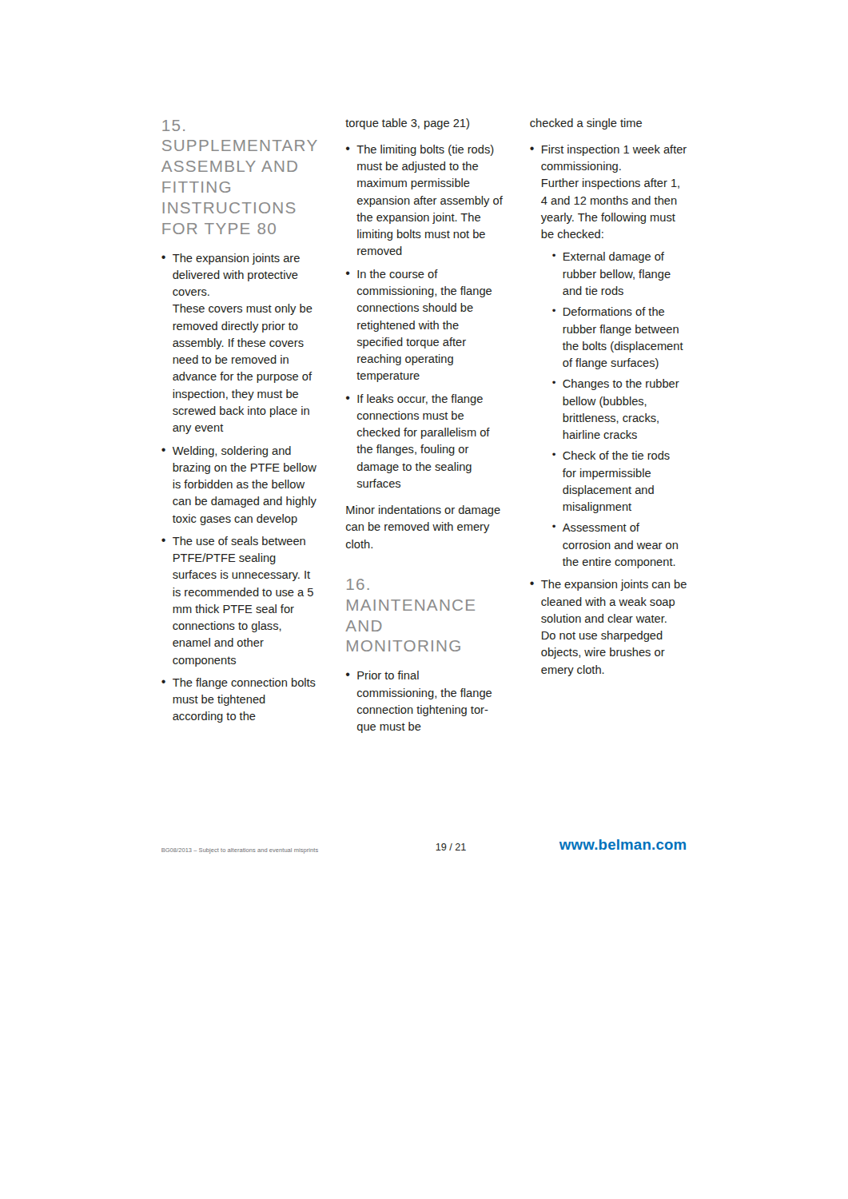15. Supplementary assembly and fitting instructions for type 80
The expansion joints are delivered with protective covers.
These covers must only be removed directly prior to assem­bly. If these covers need to be removed in advance for the pur­pose of inspection, they must be screwed back into place in any event
Welding, soldering and brazing on the PTFE bellow is forbidden as the bellow can be damaged and highly toxic gases can develop
The use of seals between PTFE/PTFE sealing surfaces is unneces­sary. It is recommended to use a 5 mm thick PTFE seal for connec­tions to glass, enamel and other components
The flange connection bolts must be tightened according to the
torque table 3, page 21)
The limiting bolts (tie rods) must be adjusted to the maximum permissible expansion after assembly of the expansion joint. The limiting bolts must not be removed
In the course of commissioning, the flange connections should be retightened with the specified torque after reaching operating temperature
If leaks occur, the flange connec­tions must be checked for paral­lelism of the flanges, fouling or damage to the sealing surfaces
Minor indentations or damage can be removed with emery cloth.
16. Maintenance and monitoring
Prior to final commissioning, the flange connection tightening tor­que must be
checked a single time
First inspection 1 week after commissioning.
Further inspections after 1, 4 and 12 months and then yearly. The following must be checked:
External damage of rubber bellow, flange and tie rods
Deformations of the rubber flange between the bolts (displacement of flange surfaces)
Changes to the rubber bellow (bubbles, brittleness, cracks, hairline cracks
Check of the tie rods for impermissible displacement and misalignment
Assessment of corrosion and wear on the entire component.
The expansion joints can be cleaned with a weak soap solution and clear water.
Do not use sharpedged objects, wire brushes or emery cloth.
BG08/2013 – Subject to alterations and eventual misprints
19 / 21
www.belman.com